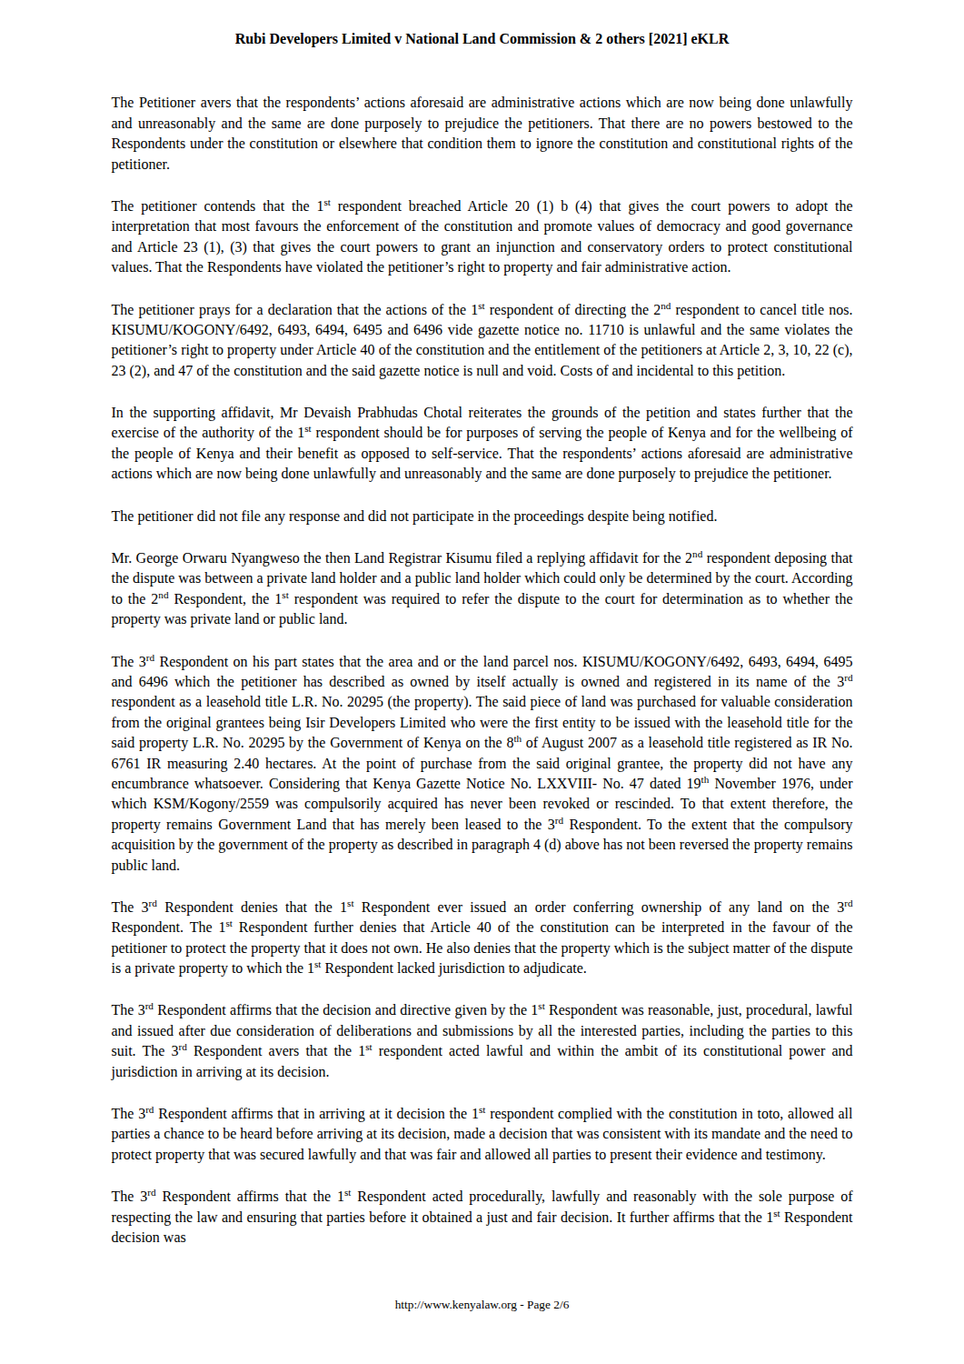Rubi Developers Limited v National Land Commission & 2 others [2021] eKLR
The Petitioner avers that the respondents’ actions aforesaid are administrative actions which are now being done unlawfully and unreasonably and the same are done purposely to prejudice the petitioners. That there are no powers bestowed to the Respondents under the constitution or elsewhere that condition them to ignore the constitution and constitutional rights of the petitioner.
The petitioner contends that the 1st respondent breached Article 20 (1) b (4) that gives the court powers to adopt the interpretation that most favours the enforcement of the constitution and promote values of democracy and good governance and Article 23 (1), (3) that gives the court powers to grant an injunction and conservatory orders to protect constitutional values. That the Respondents have violated the petitioner’s right to property and fair administrative action.
The petitioner prays for a declaration that the actions of the 1st respondent of directing the 2nd respondent to cancel title nos. KISUMU/KOGONY/6492, 6493, 6494, 6495 and 6496 vide gazette notice no. 11710 is unlawful and the same violates the petitioner’s right to property under Article 40 of the constitution and the entitlement of the petitioners at Article 2, 3, 10, 22 (c), 23 (2), and 47 of the constitution and the said gazette notice is null and void. Costs of and incidental to this petition.
In the supporting affidavit, Mr Devaish Prabhudas Chotal reiterates the grounds of the petition and states further that the exercise of the authority of the 1st respondent should be for purposes of serving the people of Kenya and for the wellbeing of the people of Kenya and their benefit as opposed to self-service. That the respondents’ actions aforesaid are administrative actions which are now being done unlawfully and unreasonably and the same are done purposely to prejudice the petitioner.
The petitioner did not file any response and did not participate in the proceedings despite being notified.
Mr. George Orwaru Nyangweso the then Land Registrar Kisumu filed a replying affidavit for the 2nd respondent deposing that the dispute was between a private land holder and a public land holder which could only be determined by the court. According to the 2nd Respondent, the 1st respondent was required to refer the dispute to the court for determination as to whether the property was private land or public land.
The 3rd Respondent on his part states that the area and or the land parcel nos. KISUMU/KOGONY/6492, 6493, 6494, 6495 and 6496 which the petitioner has described as owned by itself actually is owned and registered in its name of the 3rd respondent as a leasehold title L.R. No. 20295 (the property). The said piece of land was purchased for valuable consideration from the original grantees being Isir Developers Limited who were the first entity to be issued with the leasehold title for the said property L.R. No. 20295 by the Government of Kenya on the 8th of August 2007 as a leasehold title registered as IR No. 6761 IR measuring 2.40 hectares. At the point of purchase from the said original grantee, the property did not have any encumbrance whatsoever. Considering that Kenya Gazette Notice No. LXXVIII- No. 47 dated 19th November 1976, under which KSM/Kogony/2559 was compulsorily acquired has never been revoked or rescinded. To that extent therefore, the property remains Government Land that has merely been leased to the 3rd Respondent. To the extent that the compulsory acquisition by the government of the property as described in paragraph 4 (d) above has not been reversed the property remains public land.
The 3rd Respondent denies that the 1st Respondent ever issued an order conferring ownership of any land on the 3rd Respondent. The 1st Respondent further denies that Article 40 of the constitution can be interpreted in the favour of the petitioner to protect the property that it does not own. He also denies that the property which is the subject matter of the dispute is a private property to which the 1st Respondent lacked jurisdiction to adjudicate.
The 3rd Respondent affirms that the decision and directive given by the 1st Respondent was reasonable, just, procedural, lawful and issued after due consideration of deliberations and submissions by all the interested parties, including the parties to this suit. The 3rd Respondent avers that the 1st respondent acted lawful and within the ambit of its constitutional power and jurisdiction in arriving at its decision.
The 3rd Respondent affirms that in arriving at it decision the 1st respondent complied with the constitution in toto, allowed all parties a chance to be heard before arriving at its decision, made a decision that was consistent with its mandate and the need to protect property that was secured lawfully and that was fair and allowed all parties to present their evidence and testimony.
The 3rd Respondent affirms that the 1st Respondent acted procedurally, lawfully and reasonably with the sole purpose of respecting the law and ensuring that parties before it obtained a just and fair decision. It further affirms that the 1st Respondent decision was
http://www.kenyalaw.org - Page 2/6